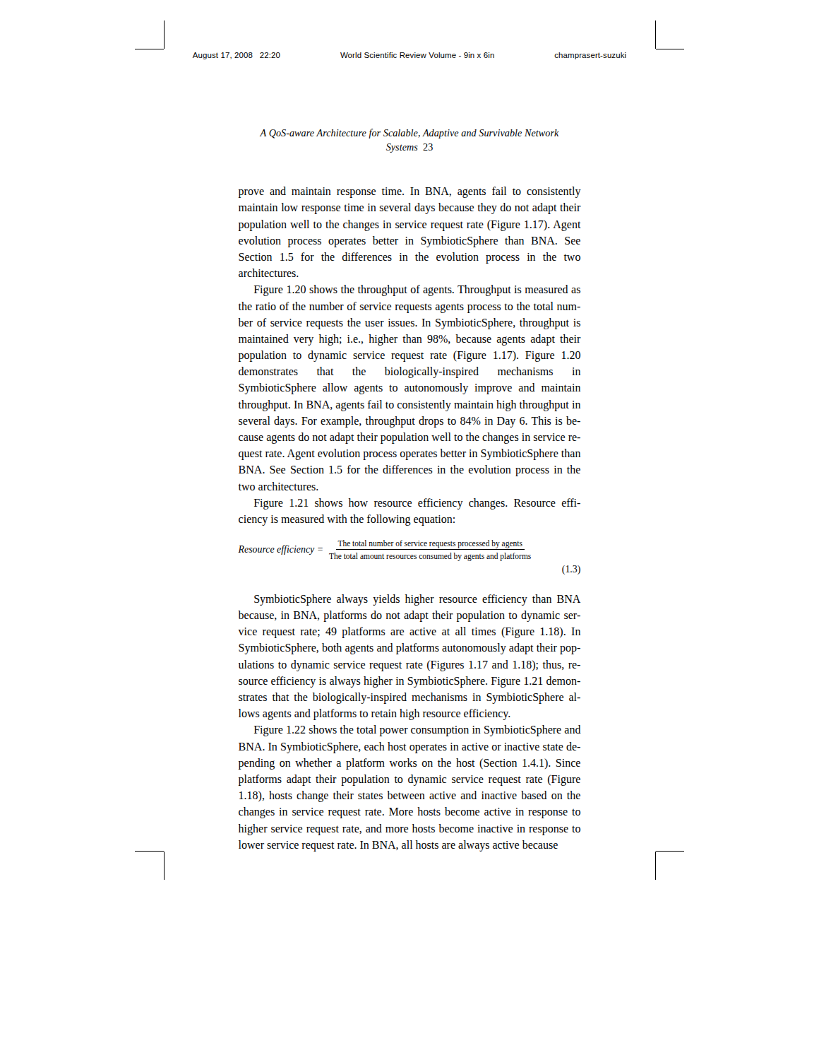August 17, 2008 22:20
World Scientific Review Volume - 9in x 6in
champrasert-suzuki
A QoS-aware Architecture for Scalable, Adaptive and Survivable Network Systems 23
prove and maintain response time. In BNA, agents fail to consistently maintain low response time in several days because they do not adapt their population well to the changes in service request rate (Figure 1.17). Agent evolution process operates better in SymbioticSphere than BNA. See Section 1.5 for the differences in the evolution process in the two architectures.
Figure 1.20 shows the throughput of agents. Throughput is measured as the ratio of the number of service requests agents process to the total number of service requests the user issues. In SymbioticSphere, throughput is maintained very high; i.e., higher than 98%, because agents adapt their population to dynamic service request rate (Figure 1.17). Figure 1.20 demonstrates that the biologically-inspired mechanisms in SymbioticSphere allow agents to autonomously improve and maintain throughput. In BNA, agents fail to consistently maintain high throughput in several days. For example, throughput drops to 84% in Day 6. This is because agents do not adapt their population well to the changes in service request rate. Agent evolution process operates better in SymbioticSphere than BNA. See Section 1.5 for the differences in the evolution process in the two architectures.
Figure 1.21 shows how resource efficiency changes. Resource efficiency is measured with the following equation:
Resource efficiency = The total number of service requests processed by agents The total amount resources consumed by agents and platforms
(1.3)
SymbioticSphere always yields higher resource efficiency than BNA because, in BNA, platforms do not adapt their population to dynamic service request rate; 49 platforms are active at all times (Figure 1.18). In SymbioticSphere, both agents and platforms autonomously adapt their populations to dynamic service request rate (Figures 1.17 and 1.18); thus, resource efficiency is always higher in SymbioticSphere. Figure 1.21 demonstrates that the biologically-inspired mechanisms in SymbioticSphere allows agents and platforms to retain high resource efficiency.
Figure 1.22 shows the total power consumption in SymbioticSphere and BNA. In SymbioticSphere, each host operates in active or inactive state depending on whether a platform works on the host (Section 1.4.1). Since platforms adapt their population to dynamic service request rate (Figure 1.18), hosts change their states between active and inactive based on the changes in service request rate. More hosts become active in response to higher service request rate, and more hosts become inactive in response to lower service request rate. In BNA, all hosts are always active because